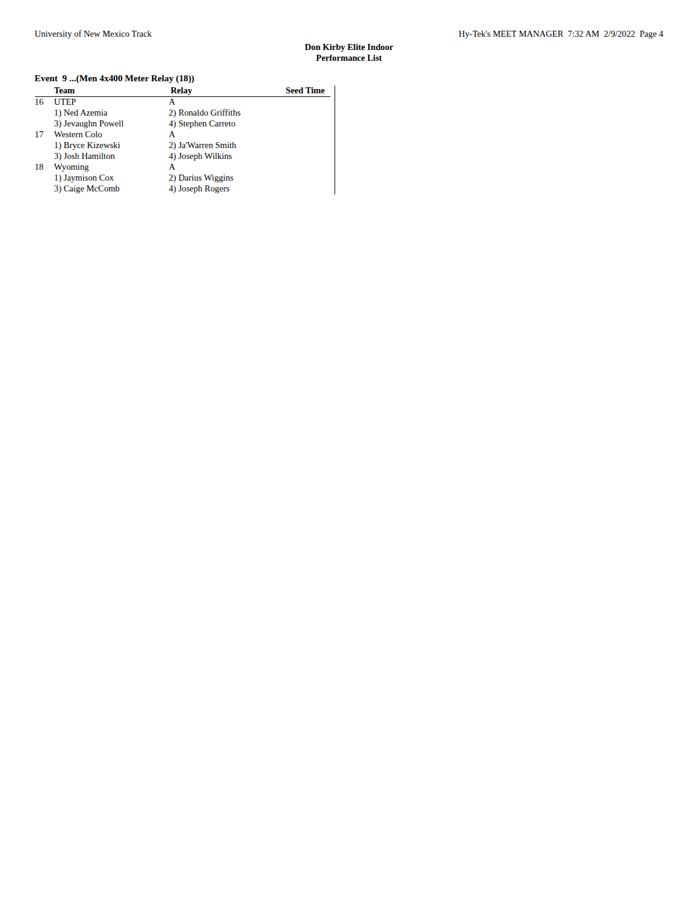University of New Mexico Track Hy-Tek's MEET MANAGER 7:32 AM 2/9/2022 Page 4
Don Kirby Elite Indoor
Performance List
Event 9 ...(Men 4x400 Meter Relay (18))
| | Team | Relay | Seed Time |
| --- | --- | --- | --- |
| 16 | UTEP | A | |
| | 1) Ned Azemia | 2) Ronaldo Griffiths |
| | 3) Jevaughn Powell | 4) Stephen Carreto |
| 17 | Western Colo | A | |
| | 1) Bryce Kizewski | 2) Ja'Warren Smith |
| | 3) Josh Hamilton | 4) Joseph Wilkins |
| 18 | Wyoming | A | |
| | 1) Jaymison Cox | 2) Darius Wiggins |
| | 3) Caige McComb | 4) Joseph Rogers |